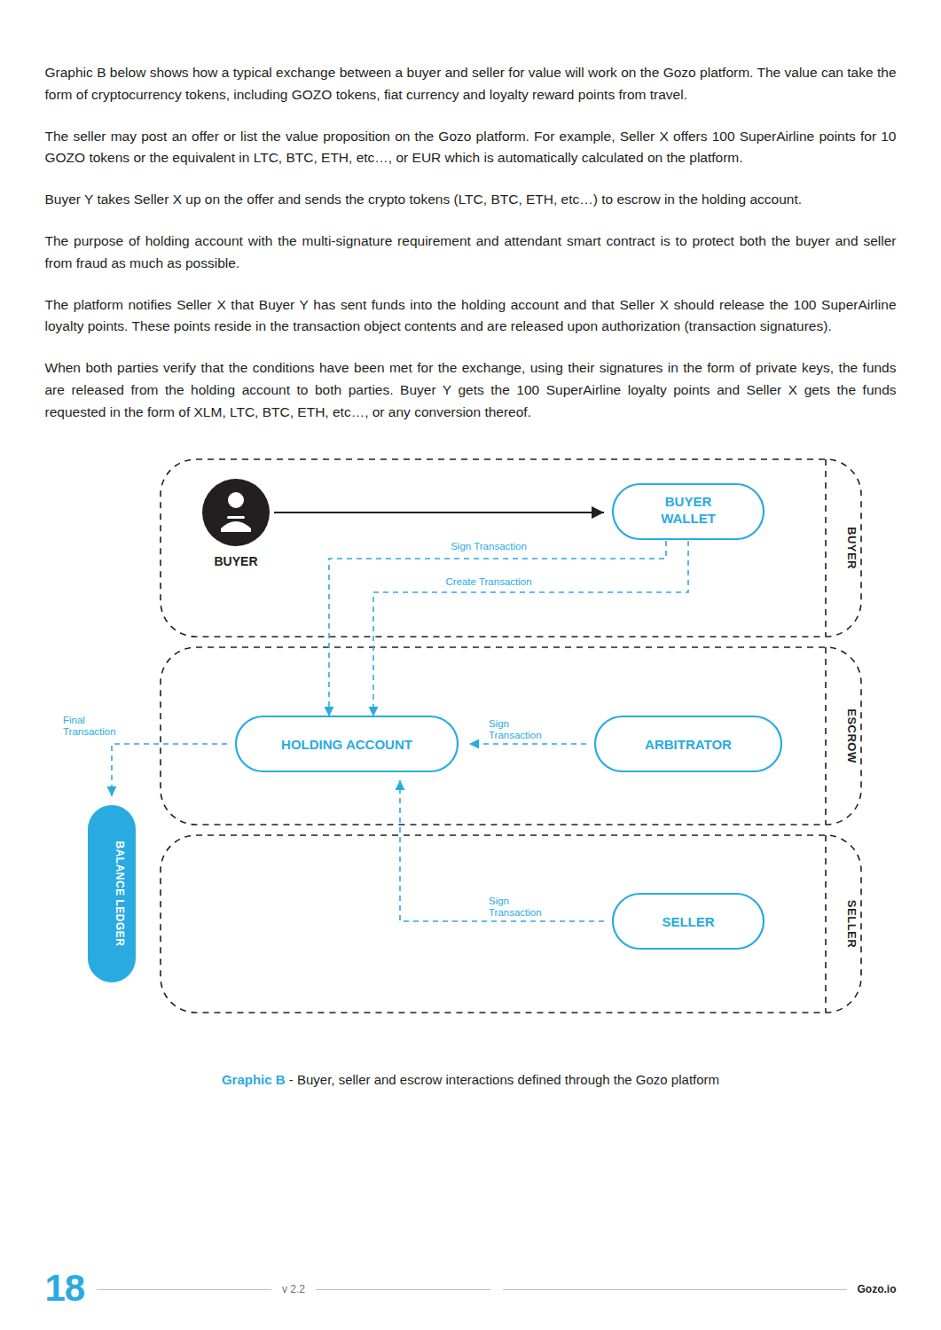Graphic B below shows how a typical exchange between a buyer and seller for value will work on the Gozo platform. The value can take the form of cryptocurrency tokens, including GOZO tokens, fiat currency and loyalty reward points from travel.
The seller may post an offer or list the value proposition on the Gozo platform. For example, Seller X offers 100 SuperAirline points for 10 GOZO tokens or the equivalent in LTC, BTC, ETH, etc…, or EUR which is automatically calculated on the platform.
Buyer Y takes Seller X up on the offer and sends the crypto tokens (LTC, BTC, ETH, etc…) to escrow in the holding account.
The purpose of holding account with the multi-signature requirement and attendant smart contract is to protect both the buyer and seller from fraud as much as possible.
The platform notifies Seller X that Buyer Y has sent funds into the holding account and that Seller X should release the 100 SuperAirline loyalty points. These points reside in the transaction object contents and are released upon authorization (transaction signatures).
When both parties verify that the conditions have been met for the exchange, using their signatures in the form of private keys, the funds are released from the holding account to both parties. Buyer Y gets the 100 SuperAirline loyalty points and Seller X gets the funds requested in the form of XLM, LTC, BTC, ETH, etc…, or any conversion thereof.
BUYER ESCROW SELLER BUYER BUYER WALLET Create Transaction Sign Transaction HOLDING ACCOUNT ARBITRATOR Sign Transaction SELLER Sign Transaction Final Transaction BALANCE LEDGER
Graphic B - Buyer, seller and escrow interactions defined through the Gozo platform
18
v 2.2
Gozo.io